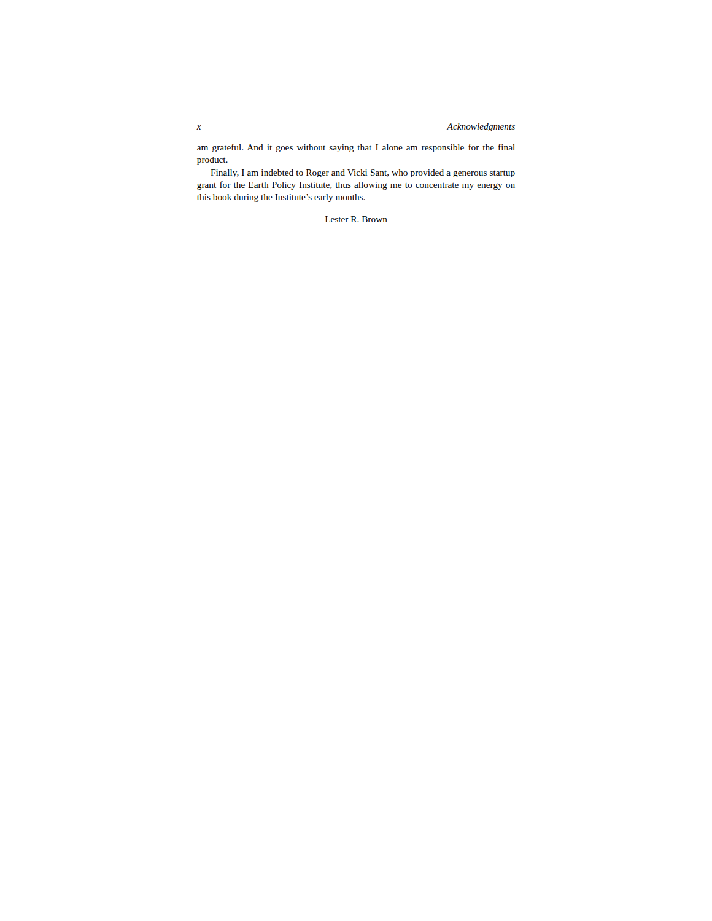x Acknowledgments
am grateful. And it goes without saying that I alone am responsible for the final product.
Finally, I am indebted to Roger and Vicki Sant, who provided a generous startup grant for the Earth Policy Institute, thus allowing me to concentrate my energy on this book during the Institute’s early months.
Lester R. Brown